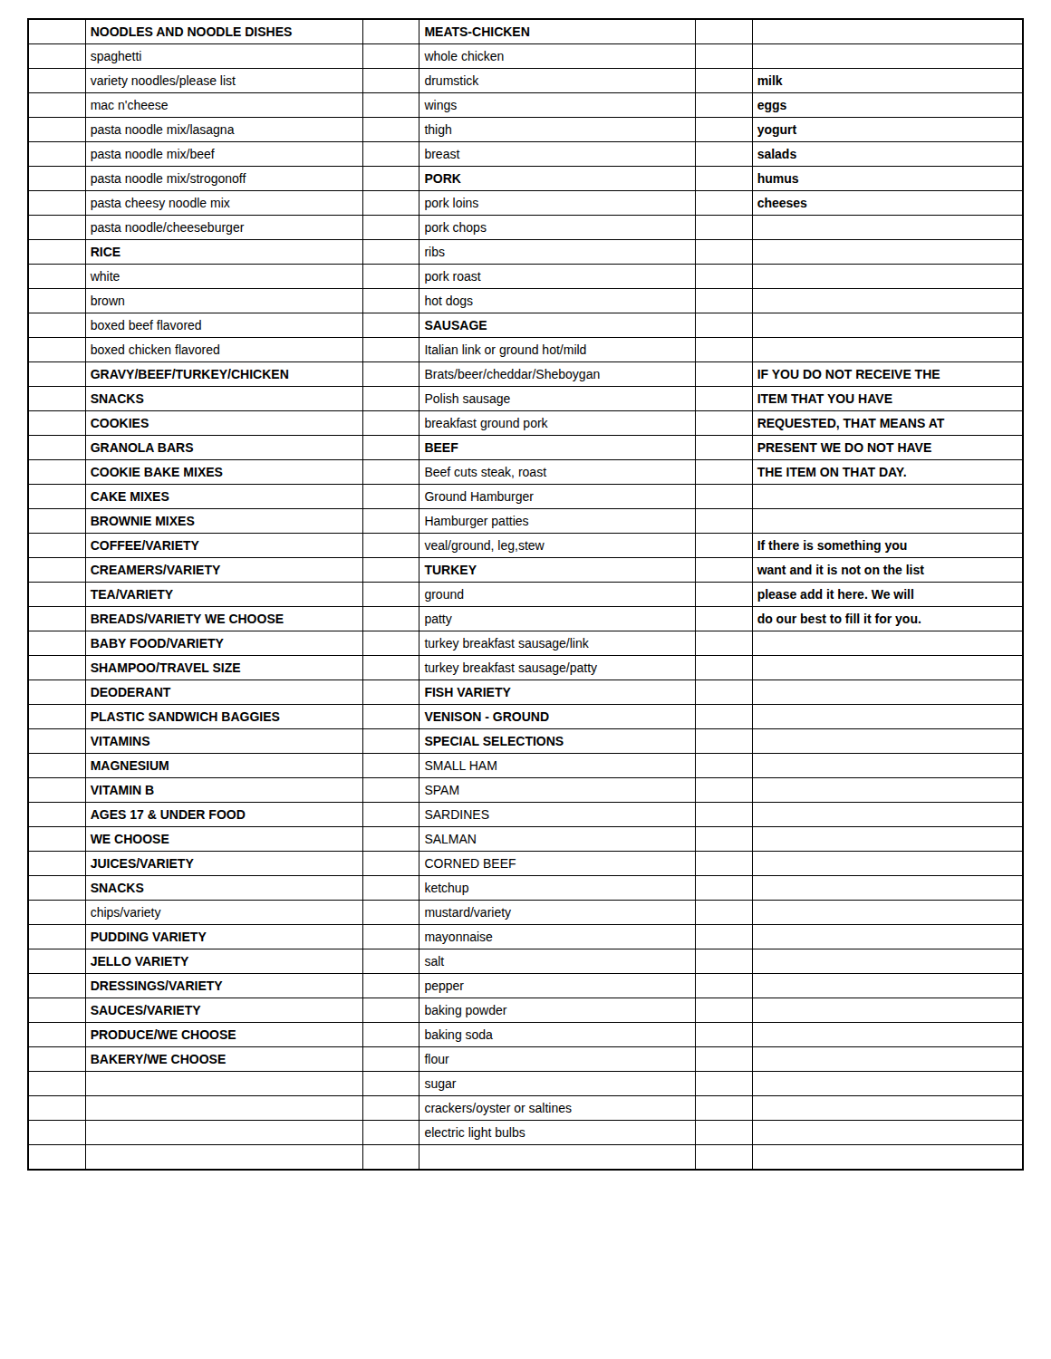| | NOODLES AND NOODLE DISHES | | MEATS-CHICKEN | | |
| | spaghetti | | whole chicken | | |
| | variety noodles/please list | | drumstick | | milk |
| | mac n'cheese | | wings | | eggs |
| | pasta noodle mix/lasagna | | thigh | | yogurt |
| | pasta noodle mix/beef | | breast | | salads |
| | pasta noodle mix/strogonoff | | PORK | | humus |
| | pasta cheesy noodle mix | | pork loins | | cheeses |
| | pasta noodle/cheeseburger | | pork chops | | |
| | RICE | | ribs | | |
| | white | | pork roast | | |
| | brown | | hot dogs | | |
| | boxed beef flavored | | SAUSAGE | | |
| | boxed chicken flavored | | Italian link or ground hot/mild | | |
| | GRAVY/BEEF/TURKEY/CHICKEN | | Brats/beer/cheddar/Sheboygan | | IF YOU DO NOT RECEIVE THE |
| | SNACKS | | Polish sausage | | ITEM THAT YOU HAVE |
| | COOKIES | | breakfast ground pork | | REQUESTED, THAT MEANS AT |
| | GRANOLA BARS | | BEEF | | PRESENT WE DO NOT HAVE |
| | COOKIE BAKE MIXES | | Beef cuts steak, roast | | THE ITEM ON THAT DAY. |
| | CAKE MIXES | | Ground Hamburger | | |
| | BROWNIE MIXES | | Hamburger patties | | |
| | COFFEE/VARIETY | | veal/ground, leg,stew | | If there is something you |
| | CREAMERS/VARIETY | | TURKEY | | want and it is not on the list |
| | TEA/VARIETY | | ground | | please add it here. We will |
| | BREADS/VARIETY WE CHOOSE | | patty | | do our best to fill it for you. |
| | BABY FOOD/VARIETY | | turkey breakfast sausage/link | | |
| | SHAMPOO/TRAVEL SIZE | | turkey breakfast sausage/patty | | |
| | DEODERANT | | FISH VARIETY | | |
| | PLASTIC SANDWICH BAGGIES | | VENISON - GROUND | | |
| | VITAMINS | | SPECIAL SELECTIONS | | |
| | MAGNESIUM | | SMALL HAM | | |
| | VITAMIN B | | SPAM | | |
| | AGES 17 & UNDER FOOD | | SARDINES | | |
| | WE CHOOSE | | SALMAN | | |
| | JUICES/VARIETY | | CORNED BEEF | | |
| | SNACKS | | ketchup | | |
| | chips/variety | | mustard/variety | | |
| | PUDDING VARIETY | | mayonnaise | | |
| | JELLO VARIETY | | salt | | |
| | DRESSINGS/VARIETY | | pepper | | |
| | SAUCES/VARIETY | | baking powder | | |
| | PRODUCE/WE CHOOSE | | baking soda | | |
| | BAKERY/WE CHOOSE | | flour | | |
| | | | sugar | | |
| | | | crackers/oyster or saltines | | |
| | | | electric light bulbs | | |